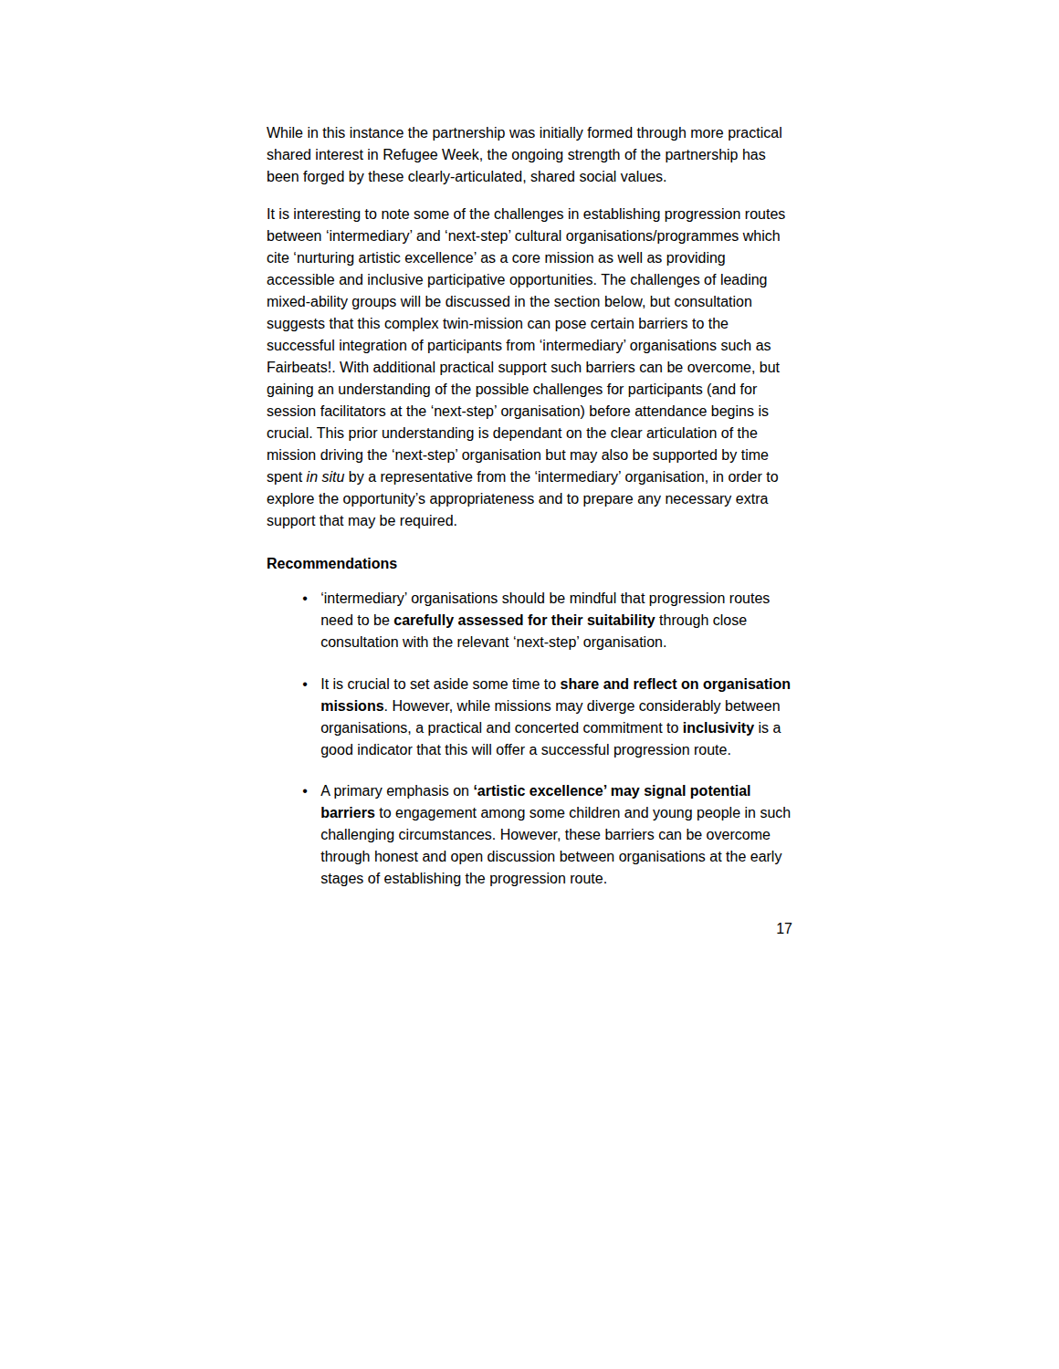While in this instance the partnership was initially formed through more practical shared interest in Refugee Week, the ongoing strength of the partnership has been forged by these clearly-articulated, shared social values.
It is interesting to note some of the challenges in establishing progression routes between ‘intermediary’ and ‘next-step’ cultural organisations/programmes which cite ‘nurturing artistic excellence’ as a core mission as well as providing accessible and inclusive participative opportunities. The challenges of leading mixed-ability groups will be discussed in the section below, but consultation suggests that this complex twin-mission can pose certain barriers to the successful integration of participants from ‘intermediary’ organisations such as Fairbeats!. With additional practical support such barriers can be overcome, but gaining an understanding of the possible challenges for participants (and for session facilitators at the ‘next-step’ organisation) before attendance begins is crucial. This prior understanding is dependant on the clear articulation of the mission driving the ‘next-step’ organisation but may also be supported by time spent in situ by a representative from the ‘intermediary’ organisation, in order to explore the opportunity’s appropriateness and to prepare any necessary extra support that may be required.
Recommendations
‘intermediary’ organisations should be mindful that progression routes need to be carefully assessed for their suitability through close consultation with the relevant ‘next-step’ organisation.
It is crucial to set aside some time to share and reflect on organisation missions. However, while missions may diverge considerably between organisations, a practical and concerted commitment to inclusivity is a good indicator that this will offer a successful progression route.
A primary emphasis on ‘artistic excellence’ may signal potential barriers to engagement among some children and young people in such challenging circumstances. However, these barriers can be overcome through honest and open discussion between organisations at the early stages of establishing the progression route.
17